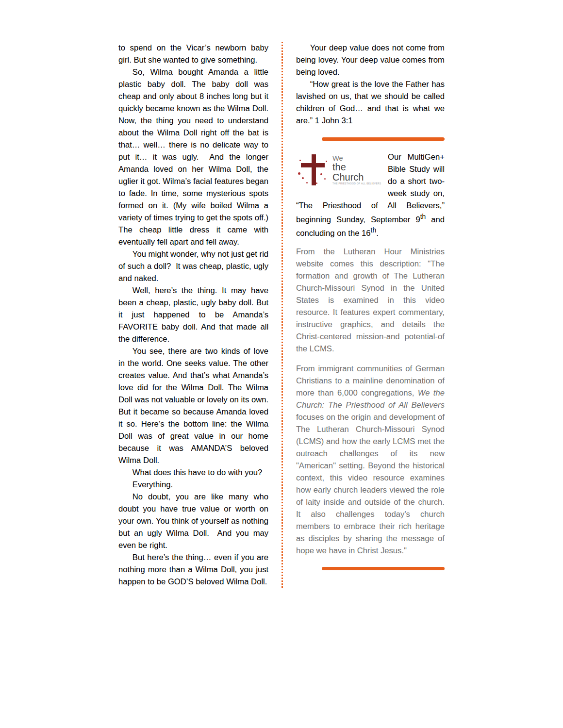to spend on the Vicar’s newborn baby girl. But she wanted to give something.
So, Wilma bought Amanda a little plastic baby doll. The baby doll was cheap and only about 8 inches long but it quickly became known as the Wilma Doll. Now, the thing you need to understand about the Wilma Doll right off the bat is that… well… there is no delicate way to put it… it was ugly. And the longer Amanda loved on her Wilma Doll, the uglier it got. Wilma’s facial features began to fade. In time, some mysterious spots formed on it. (My wife boiled Wilma a variety of times trying to get the spots off.) The cheap little dress it came with eventually fell apart and fell away.
You might wonder, why not just get rid of such a doll? It was cheap, plastic, ugly and naked.
Well, here’s the thing. It may have been a cheap, plastic, ugly baby doll. But it just happened to be Amanda’s FAVORITE baby doll. And that made all the difference.
You see, there are two kinds of love in the world. One seeks value. The other creates value. And that’s what Amanda’s love did for the Wilma Doll. The Wilma Doll was not valuable or lovely on its own. But it became so because Amanda loved it so. Here’s the bottom line: the Wilma Doll was of great value in our home because it was AMANDA’S beloved Wilma Doll.
What does this have to do with you?
Everything.
No doubt, you are like many who doubt you have true value or worth on your own. You think of yourself as nothing but an ugly Wilma Doll. And you may even be right.
But here’s the thing… even if you are nothing more than a Wilma Doll, you just happen to be GOD’S beloved Wilma Doll.
Your deep value does not come from being lovey. Your deep value comes from being loved.
“How great is the love the Father has lavished on us, that we should be called children of God… and that is what we are.” 1 John 3:1
We
the
Church
The Priesthood of All Believers
Our MultiGen+ Bible Study will do a short two-week study on, “The Priesthood of All Believers,” beginning Sunday, September 9th and concluding on the 16th.
From the Lutheran Hour Ministries website comes this description: "The formation and growth of The Lutheran Church-Missouri Synod in the United States is examined in this video resource. It features expert commentary, instructive graphics, and details the Christ-centered mission-and potential-of the LCMS.
From immigrant communities of German Christians to a mainline denomination of more than 6,000 congregations, We the Church: The Priesthood of All Believers focuses on the origin and development of The Lutheran Church-Missouri Synod (LCMS) and how the early LCMS met the outreach challenges of its new "American" setting. Beyond the historical context, this video resource examines how early church leaders viewed the role of laity inside and outside of the church. It also challenges today's church members to embrace their rich heritage as disciples by sharing the message of hope we have in Christ Jesus."